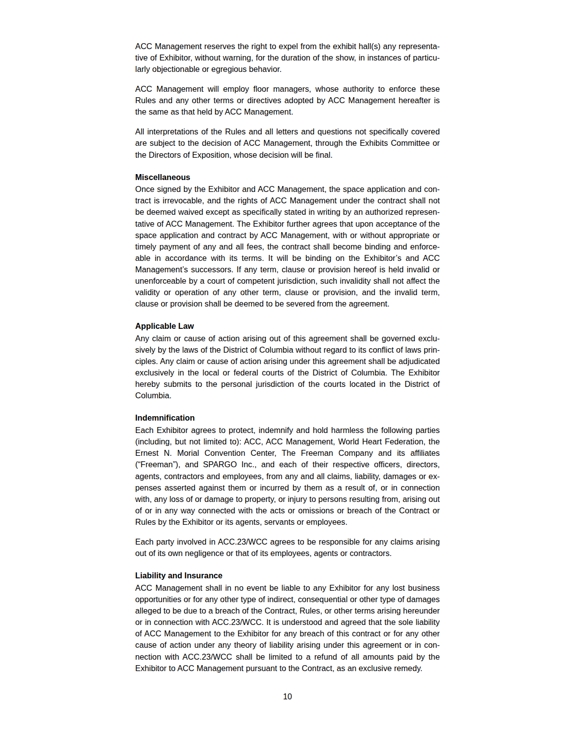ACC Management reserves the right to expel from the exhibit hall(s) any representative of Exhibitor, without warning, for the duration of the show, in instances of particularly objectionable or egregious behavior.
ACC Management will employ floor managers, whose authority to enforce these Rules and any other terms or directives adopted by ACC Management hereafter is the same as that held by ACC Management.
All interpretations of the Rules and all letters and questions not specifically covered are subject to the decision of ACC Management, through the Exhibits Committee or the Directors of Exposition, whose decision will be final.
Miscellaneous
Once signed by the Exhibitor and ACC Management, the space application and contract is irrevocable, and the rights of ACC Management under the contract shall not be deemed waived except as specifically stated in writing by an authorized representative of ACC Management. The Exhibitor further agrees that upon acceptance of the space application and contract by ACC Management, with or without appropriate or timely payment of any and all fees, the contract shall become binding and enforceable in accordance with its terms. It will be binding on the Exhibitor’s and ACC Management’s successors. If any term, clause or provision hereof is held invalid or unenforceable by a court of competent jurisdiction, such invalidity shall not affect the validity or operation of any other term, clause or provision, and the invalid term, clause or provision shall be deemed to be severed from the agreement.
Applicable Law
Any claim or cause of action arising out of this agreement shall be governed exclusively by the laws of the District of Columbia without regard to its conflict of laws principles. Any claim or cause of action arising under this agreement shall be adjudicated exclusively in the local or federal courts of the District of Columbia. The Exhibitor hereby submits to the personal jurisdiction of the courts located in the District of Columbia.
Indemnification
Each Exhibitor agrees to protect, indemnify and hold harmless the following parties (including, but not limited to): ACC, ACC Management, World Heart Federation, the Ernest N. Morial Convention Center, The Freeman Company and its affiliates (“Freeman”), and SPARGO Inc., and each of their respective officers, directors, agents, contractors and employees, from any and all claims, liability, damages or expenses asserted against them or incurred by them as a result of, or in connection with, any loss of or damage to property, or injury to persons resulting from, arising out of or in any way connected with the acts or omissions or breach of the Contract or Rules by the Exhibitor or its agents, servants or employees.
Each party involved in ACC.23/WCC agrees to be responsible for any claims arising out of its own negligence or that of its employees, agents or contractors.
Liability and Insurance
ACC Management shall in no event be liable to any Exhibitor for any lost business opportunities or for any other type of indirect, consequential or other type of damages alleged to be due to a breach of the Contract, Rules, or other terms arising hereunder or in connection with ACC.23/WCC. It is understood and agreed that the sole liability of ACC Management to the Exhibitor for any breach of this contract or for any other cause of action under any theory of liability arising under this agreement or in connection with ACC.23/WCC shall be limited to a refund of all amounts paid by the Exhibitor to ACC Management pursuant to the Contract, as an exclusive remedy.
10